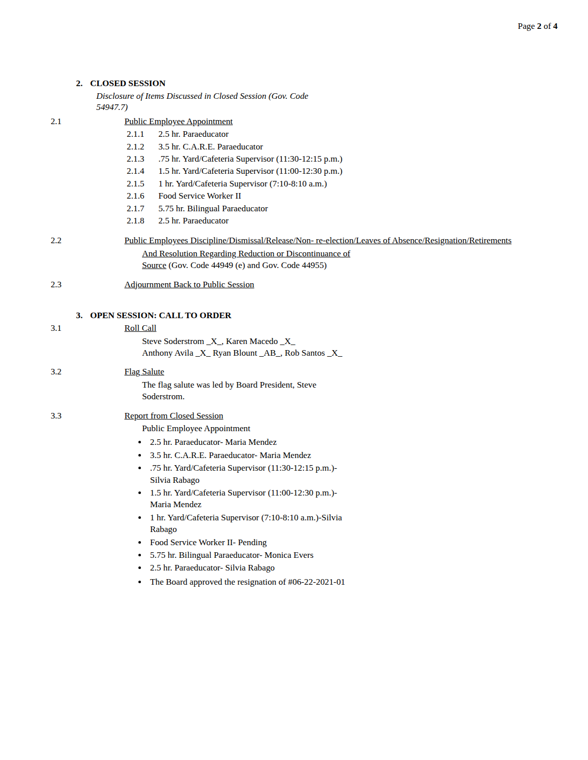Page 2 of 4
2. CLOSED SESSION
Disclosure of Items Discussed in Closed Session (Gov. Code
54947.7)
2.1 Public Employee Appointment
2.1.12.5 hr. Paraeducator
2.1.23.5 hr. C.A.R.E. Paraeducator
2.1.3.75 hr. Yard/Cafeteria Supervisor (11:30-12:15 p.m.)
2.1.41.5 hr. Yard/Cafeteria Supervisor (11:00-12:30 p.m.)
2.1.51 hr. Yard/Cafeteria Supervisor (7:10-8:10 a.m.)
2.1.6 Food Service Worker II
2.1.75.75 hr. Bilingual Paraeducator
2.1.82.5 hr. Paraeducator
2.2 Public Employees Discipline/Dismissal/Release/Non- re-election/Leaves of Absence/Resignation/Retirements
And Resolution Regarding Reduction or Discontinuance of
Source (Gov. Code 44949 (e) and Gov. Code 44955)
2.3 Adjournment Back to Public Session
3. OPEN SESSION: CALL TO ORDER
3.1 Roll Call
Steve Soderstrom _X_, Karen Macedo _X_
Anthony Avila _X_ Ryan Blount _AB_, Rob Santos _X_
3.2 Flag Salute
The flag salute was led by Board President, Steve
Soderstrom.
3.3 Report from Closed Session
Public Employee Appointment
2.5 hr. Paraeducator- Maria Mendez
3.5 hr. C.A.R.E. Paraeducator- Maria Mendez
.75 hr. Yard/Cafeteria Supervisor (11:30-12:15 p.m.)-
Silvia Rabago
1.5 hr. Yard/Cafeteria Supervisor (11:00-12:30 p.m.)-
Maria Mendez
1 hr. Yard/Cafeteria Supervisor (7:10-8:10 a.m.)-Silvia
Rabago
Food Service Worker II- Pending
5.75 hr. Bilingual Paraeducator- Monica Evers
2.5 hr. Paraeducator- Silvia Rabago
The Board approved the resignation of #06-22-2021-01